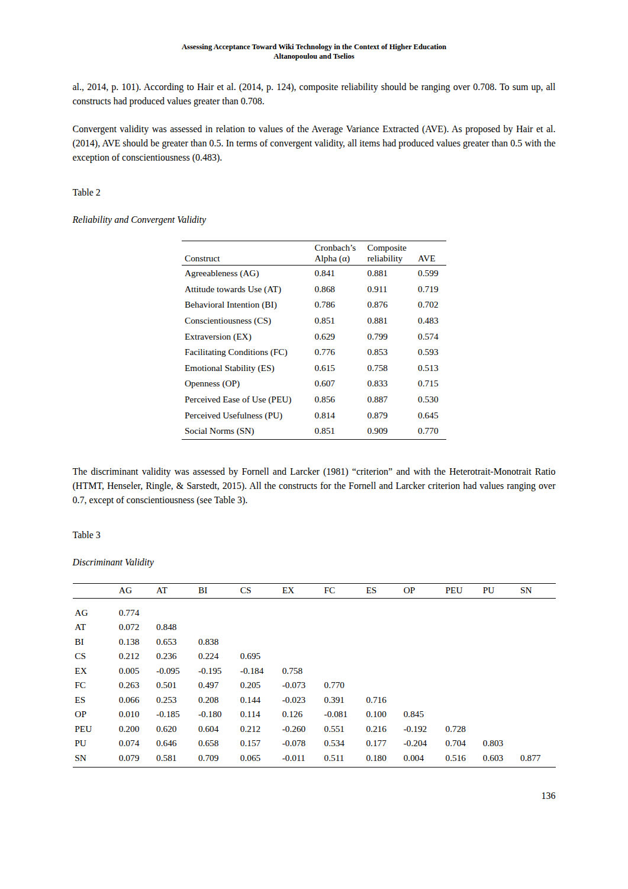Assessing Acceptance Toward Wiki Technology in the Context of Higher Education
Altanopoulou and Tselios
al., 2014, p. 101). According to Hair et al. (2014, p. 124), composite reliability should be ranging over 0.708. To sum up, all constructs had produced values greater than 0.708.
Convergent validity was assessed in relation to values of the Average Variance Extracted (AVE). As proposed by Hair et al. (2014), AVE should be greater than 0.5. In terms of convergent validity, all items had produced values greater than 0.5 with the exception of conscientiousness (0.483).
Table 2
Reliability and Convergent Validity
| Construct | Cronbach’s Alpha (α) | Composite reliability | AVE |
| --- | --- | --- | --- |
| Agreeableness (AG) | 0.841 | 0.881 | 0.599 |
| Attitude towards Use (AT) | 0.868 | 0.911 | 0.719 |
| Behavioral Intention (BI) | 0.786 | 0.876 | 0.702 |
| Conscientiousness (CS) | 0.851 | 0.881 | 0.483 |
| Extraversion (EX) | 0.629 | 0.799 | 0.574 |
| Facilitating Conditions (FC) | 0.776 | 0.853 | 0.593 |
| Emotional Stability (ES) | 0.615 | 0.758 | 0.513 |
| Openness (OP) | 0.607 | 0.833 | 0.715 |
| Perceived Ease of Use (PEU) | 0.856 | 0.887 | 0.530 |
| Perceived Usefulness (PU) | 0.814 | 0.879 | 0.645 |
| Social Norms (SN) | 0.851 | 0.909 | 0.770 |
The discriminant validity was assessed by Fornell and Larcker (1981) “criterion” and with the Heterotrait-Monotrait Ratio (HTMT, Henseler, Ringle, & Sarstedt, 2015). All the constructs for the Fornell and Larcker criterion had values ranging over 0.7, except of conscientiousness (see Table 3).
Table 3
Discriminant Validity
| | AG | AT | BI | CS | EX | FC | ES | OP | PEU | PU | SN |
| --- | --- | --- | --- | --- | --- | --- | --- | --- | --- | --- | --- |
| AG | 0.774 | | | | | | | | | | |
| AT | 0.072 | 0.848 | | | | | | | | | |
| BI | 0.138 | 0.653 | 0.838 | | | | | | | | |
| CS | 0.212 | 0.236 | 0.224 | 0.695 | | | | | | | |
| EX | 0.005 | -0.095 | -0.195 | -0.184 | 0.758 | | | | | | |
| FC | 0.263 | 0.501 | 0.497 | 0.205 | -0.073 | 0.770 | | | | | |
| ES | 0.066 | 0.253 | 0.208 | 0.144 | -0.023 | 0.391 | 0.716 | | | | |
| OP | 0.010 | -0.185 | -0.180 | 0.114 | 0.126 | -0.081 | 0.100 | 0.845 | | | |
| PEU | 0.200 | 0.620 | 0.604 | 0.212 | -0.260 | 0.551 | 0.216 | -0.192 | 0.728 | | |
| PU | 0.074 | 0.646 | 0.658 | 0.157 | -0.078 | 0.534 | 0.177 | -0.204 | 0.704 | 0.803 | |
| SN | 0.079 | 0.581 | 0.709 | 0.065 | -0.011 | 0.511 | 0.180 | 0.004 | 0.516 | 0.603 | 0.877 |
136